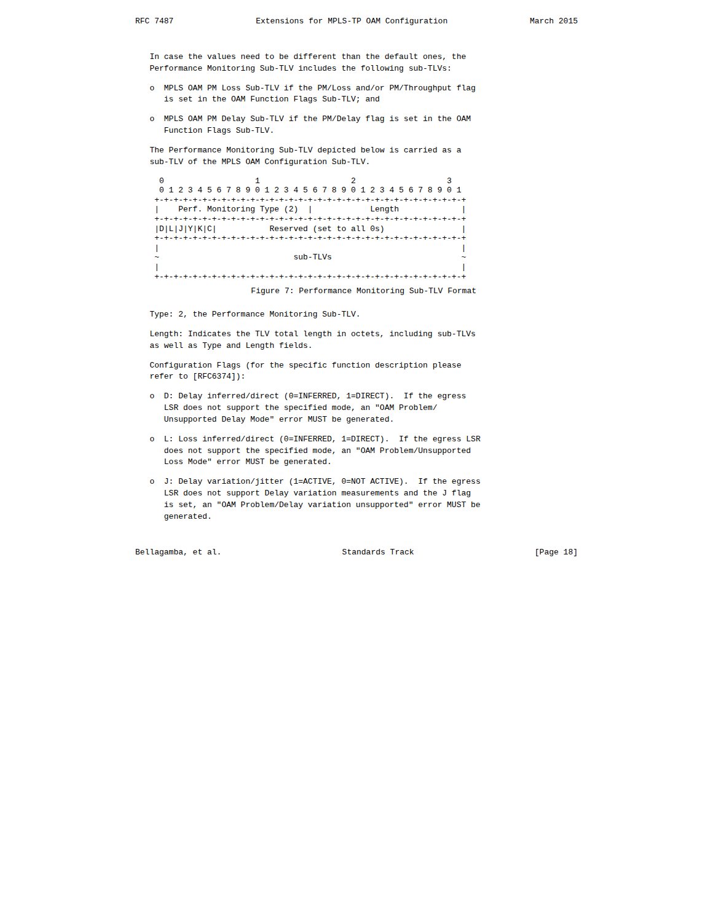RFC 7487 Extensions for MPLS-TP OAM Configuration March 2015
In case the values need to be different than the default ones, the Performance Monitoring Sub-TLV includes the following sub-TLVs:
MPLS OAM PM Loss Sub-TLV if the PM/Loss and/or PM/Throughput flag is set in the OAM Function Flags Sub-TLV; and
MPLS OAM PM Delay Sub-TLV if the PM/Delay flag is set in the OAM Function Flags Sub-TLV.
The Performance Monitoring Sub-TLV depicted below is carried as a sub-TLV of the MPLS OAM Configuration Sub-TLV.
  0                   1                   2                   3
  0 1 2 3 4 5 6 7 8 9 0 1 2 3 4 5 6 7 8 9 0 1 2 3 4 5 6 7 8 9 0 1
 +-+-+-+-+-+-+-+-+-+-+-+-+-+-+-+-+-+-+-+-+-+-+-+-+-+-+-+-+-+-+-+-+
 |    Perf. Monitoring Type (2)  |            Length             |
 +-+-+-+-+-+-+-+-+-+-+-+-+-+-+-+-+-+-+-+-+-+-+-+-+-+-+-+-+-+-+-+-+
 |D|L|J|Y|K|C|           Reserved (set to all 0s)                |
 +-+-+-+-+-+-+-+-+-+-+-+-+-+-+-+-+-+-+-+-+-+-+-+-+-+-+-+-+-+-+-+-+
 |                                                               |
 ~                            sub-TLVs                           ~
 |                                                               |
 +-+-+-+-+-+-+-+-+-+-+-+-+-+-+-+-+-+-+-+-+-+-+-+-+-+-+-+-+-+-+-+-+
Figure 7: Performance Monitoring Sub-TLV Format
Type: 2, the Performance Monitoring Sub-TLV.
Length: Indicates the TLV total length in octets, including sub-TLVs as well as Type and Length fields.
Configuration Flags (for the specific function description please refer to [RFC6374]):
D: Delay inferred/direct (0=INFERRED, 1=DIRECT). If the egress LSR does not support the specified mode, an "OAM Problem/ Unsupported Delay Mode" error MUST be generated.
L: Loss inferred/direct (0=INFERRED, 1=DIRECT). If the egress LSR does not support the specified mode, an "OAM Problem/Unsupported Loss Mode" error MUST be generated.
J: Delay variation/jitter (1=ACTIVE, 0=NOT ACTIVE). If the egress LSR does not support Delay variation measurements and the J flag is set, an "OAM Problem/Delay variation unsupported" error MUST be generated.
Bellagamba, et al. Standards Track[Page 18]